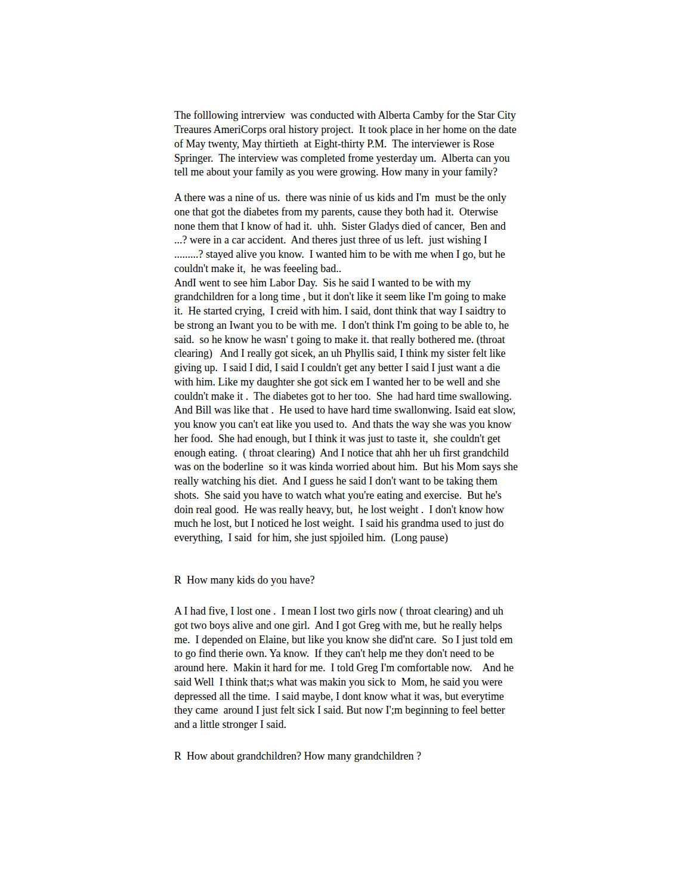The folllowing intrerview was conducted with Alberta Camby for the Star City Treaures AmeriCorps oral history project. It took place in her home on the date of May twenty, May thirtieth at Eight-thirty P.M. The interviewer is Rose Springer. The interview was completed frome yesterday um. Alberta can you tell me about your family as you were growing. How many in your family?
A there was a nine of us. there was ninie of us kids and I'm must be the only one that got the diabetes from my parents, cause they both had it. Oterwise none them that I know of had it. uhh. Sister Gladys died of cancer, Ben and ...? were in a car accident. And theres just three of us left. just wishing I .........? stayed alive you know. I wanted him to be with me when I go, but he couldn't make it, he was feeeling bad..
AndI went to see him Labor Day. Sis he said I wanted to be with my grandchildren for a long time , but it don't like it seem like I'm going to make it. He started crying, I creid with him. I said, dont think that way I saidtry to be strong an Iwant you to be with me. I don't think I'm going to be able to, he said. so he know he wasn' t going to make it. that really bothered me. (throat clearing) And I really got sicek, an uh Phyllis said, I think my sister felt like giving up. I said I did, I said I couldn't get any better I said I just want a die with him. Like my daughter she got sick em I wanted her to be well and she couldn't make it . The diabetes got to her too. She had hard time swallowing. And Bill was like that . He used to have hard time swallonwing. Isaid eat slow, you know you can't eat like you used to. And thats the way she was you know her food. She had enough, but I think it was just to taste it, she couldn't get enough eating. ( throat clearing) And I notice that ahh her uh first grandchild was on the boderline so it was kinda worried about him. But his Mom says she really watching his diet. And I guess he said I don't want to be taking them shots. She said you have to watch what you're eating and exercise. But he's doin real good. He was really heavy, but, he lost weight . I don't know how much he lost, but I noticed he lost weight. I said his grandma used to just do everything, I said for him, she just spjoiled him. (Long pause)
R How many kids do you have?
A I had five, I lost one . I mean I lost two girls now ( throat clearing) and uh got two boys alive and one girl. And I got Greg with me, but he really helps me. I depended on Elaine, but like you know she did'nt care. So I just told em to go find therie own. Ya know. If they can't help me they don't need to be around here. Makin it hard for me. I told Greg I'm comfortable now. And he said Well I think that;s what was makin you sick to Mom, he said you were depressed all the time. I said maybe, I dont know what it was, but everytime they came around I just felt sick I said. But now I';m beginning to feel better and a little stronger I said.
R How about grandchildren? How many grandchildren ?